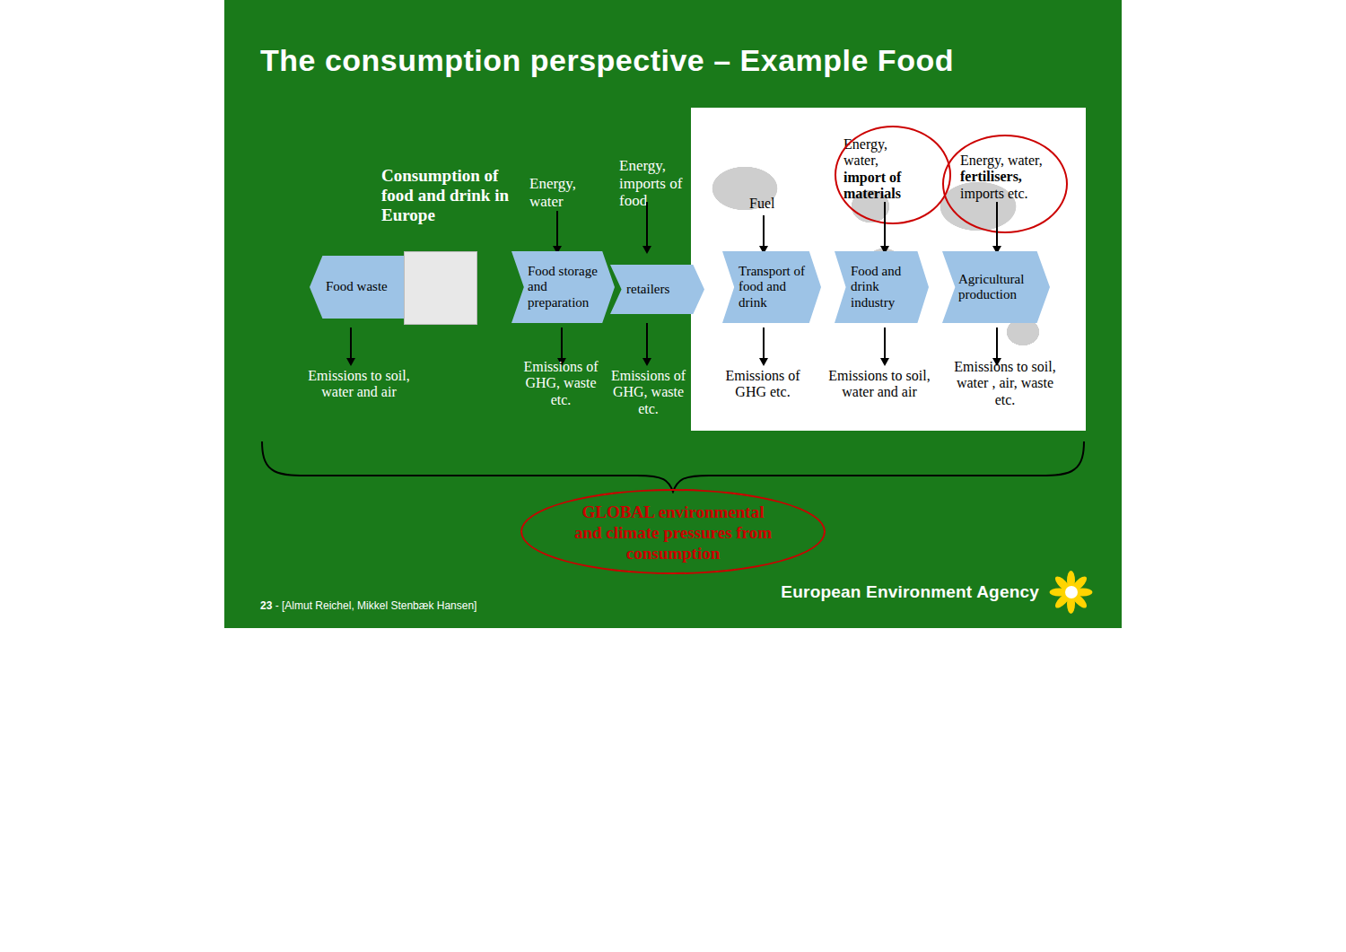The consumption perspective – Example Food
Consumption of food and drink in Europe
Energy, water
Energy, imports of food
Fuel
Energy, water,
import of materials
Energy, water,
fertilisers, imports etc.
Food waste
Food storage and preparation
retailers
Transport of food and drink
Food and drink industry
Agricultural production
Emissions to soil, water and air
Emissions of GHG, waste etc.
Emissions of GHG, waste etc.
Emissions of GHG etc.
Emissions to soil, water and air
Emissions to soil, water , air, waste etc.
GLOBAL environmental
and climate pressures from
consumption
23 - [Almut Reichel, Mikkel Stenbæk Hansen]
European Environment Agency